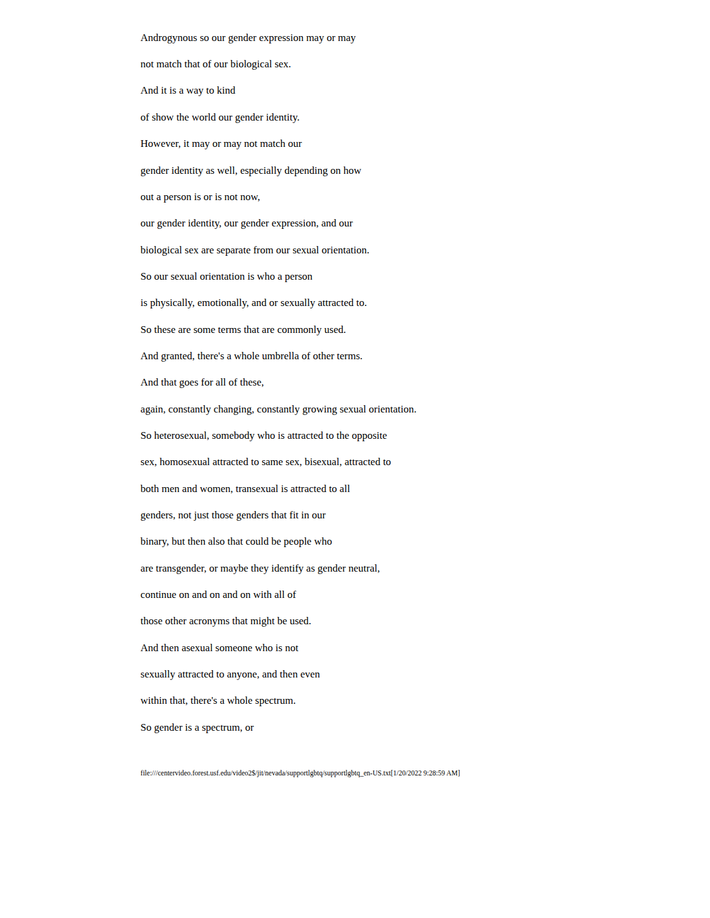Androgynous so our gender expression may or may
not match that of our biological sex.
And it is a way to kind
of show the world our gender identity.
However, it may or may not match our
gender identity as well, especially depending on how
out a person is or is not now,
our gender identity, our gender expression, and our
biological sex are separate from our sexual orientation.
So our sexual orientation is who a person
is physically, emotionally, and or sexually attracted to.
So these are some terms that are commonly used.
And granted, there's a whole umbrella of other terms.
And that goes for all of these,
again, constantly changing, constantly growing sexual orientation.
So heterosexual, somebody who is attracted to the opposite
sex, homosexual attracted to same sex, bisexual, attracted to
both men and women, transexual is attracted to all
genders, not just those genders that fit in our
binary, but then also that could be people who
are transgender, or maybe they identify as gender neutral,
continue on and on and on with all of
those other acronyms that might be used.
And then asexual someone who is not
sexually attracted to anyone, and then even
within that, there's a whole spectrum.
So gender is a spectrum, or
file:///centervideo.forest.usf.edu/video2$/jit/nevada/supportlgbtq/supportlgbtq_en-US.txt[1/20/2022 9:28:59 AM]